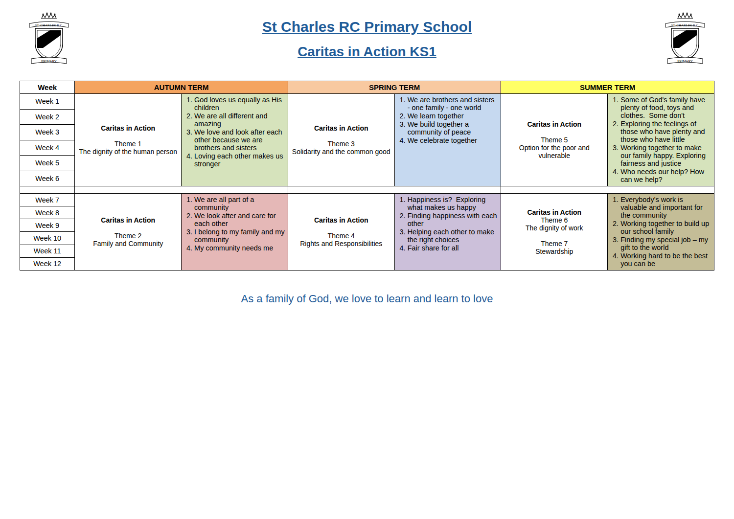ST. CHARLES R.C. PRIMARY
St Charles RC Primary School
Caritas in Action KS1
ST. CHARLES R.C. PRIMARY
| Week | AUTUMN TERM | SPRING TERM | SUMMER TERM |
| --- | --- | --- | --- |
| Week 1 | Caritas in Action Theme 1 The dignity of the human person | God loves us equally as His children We are all different and amazing We love and look after each other because we are brothers and sisters Loving each other makes us stronger | Caritas in Action Theme 3 Solidarity and the common good | We are brothers and sisters - one family - one world We learn together We build together a community of peace We celebrate together | Caritas in Action Theme 5 Option for the poor and vulnerable | Some of God's family have plenty of food, toys and clothes. Some don't Exploring the feelings of those who have plenty and those who have little Working together to make our family happy. Exploring fairness and justice Who needs our help? How can we help? |
| Week 2 |
| Week 3 |
| Week 4 |
| Week 5 |
| Week 6 |
| Week 7 | Caritas in Action Theme 2 Family and Community | We are all part of a community We look after and care for each other I belong to my family and my community My community needs me | Caritas in Action Theme 4 Rights and Responsibilities | Happiness is? Exploring what makes us happy Finding happiness with each other Helping each other to make the right choices Fair share for all | Caritas in Action Theme 6 The dignity of work Theme 7 Stewardship | Everybody's work is valuable and important for the community Working together to build up our school family Finding my special job – my gift to the world Working hard to be the best you can be |
| Week 8 |
| Week 9 |
| Week 10 |
| Week 11 |
| Week 12 |
As a family of God, we love to learn and learn to love